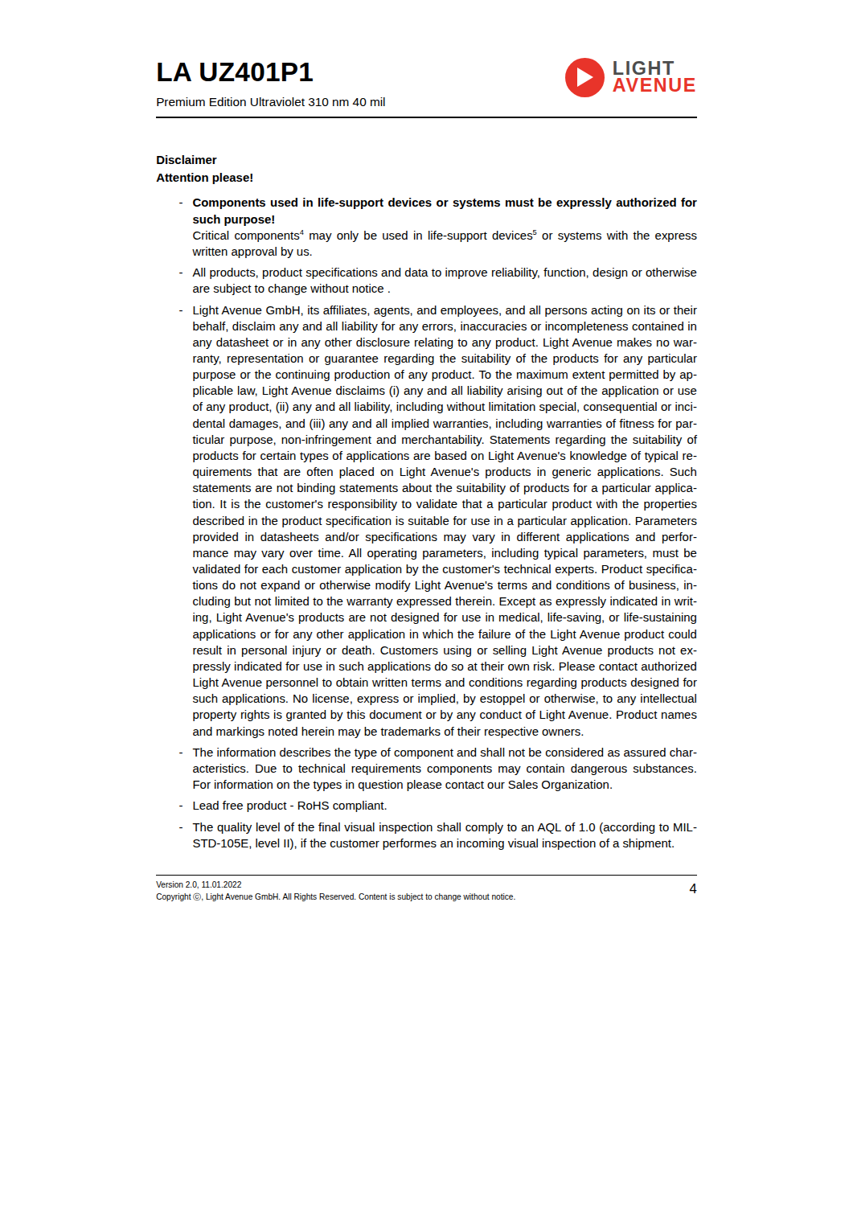LA UZ401P1
Premium Edition Ultraviolet 310 nm 40 mil
LIGHT AVENUE
Disclaimer
Attention please!
Components used in life-support devices or systems must be expressly authorized for such purpose!
Critical components4 may only be used in life-support devices5 or systems with the express written approval by us.
All products, product specifications and data to improve reliability, function, design or otherwise are subject to change without notice .
Light Avenue GmbH, its affiliates, agents, and employees, and all persons acting on its or their behalf, disclaim any and all liability for any errors, inaccuracies or incompleteness contained in any datasheet or in any other disclosure relating to any product. Light Avenue makes no warranty, representation or guarantee regarding the suitability of the products for any particular purpose or the continuing production of any product. To the maximum extent permitted by applicable law, Light Avenue disclaims (i) any and all liability arising out of the application or use of any product, (ii) any and all liability, including without limitation special, consequential or incidental damages, and (iii) any and all implied warranties, including warranties of fitness for particular purpose, non-infringement and merchantability. Statements regarding the suitability of products for certain types of applications are based on Light Avenue's knowledge of typical requirements that are often placed on Light Avenue's products in generic applications. Such statements are not binding statements about the suitability of products for a particular application. It is the customer's responsibility to validate that a particular product with the properties described in the product specification is suitable for use in a particular application. Parameters provided in datasheets and/or specifications may vary in different applications and performance may vary over time. All operating parameters, including typical parameters, must be validated for each customer application by the customer's technical experts. Product specifications do not expand or otherwise modify Light Avenue's terms and conditions of business, including but not limited to the warranty expressed therein. Except as expressly indicated in writing, Light Avenue's products are not designed for use in medical, life-saving, or life-sustaining applications or for any other application in which the failure of the Light Avenue product could result in personal injury or death. Customers using or selling Light Avenue products not expressly indicated for use in such applications do so at their own risk. Please contact authorized Light Avenue personnel to obtain written terms and conditions regarding products designed for such applications. No license, express or implied, by estoppel or otherwise, to any intellectual property rights is granted by this document or by any conduct of Light Avenue. Product names and markings noted herein may be trademarks of their respective owners.
The information describes the type of component and shall not be considered as assured characteristics. Due to technical requirements components may contain dangerous substances. For information on the types in question please contact our Sales Organization.
Lead free product - RoHS compliant.
The quality level of the final visual inspection shall comply to an AQL of 1.0 (according to MIL-STD-105E, level II), if the customer performes an incoming visual inspection of a shipment.
Version 2.0, 11.01.2022
Copyright ⓒ, Light Avenue GmbH. All Rights Reserved. Content is subject to change without notice.
4